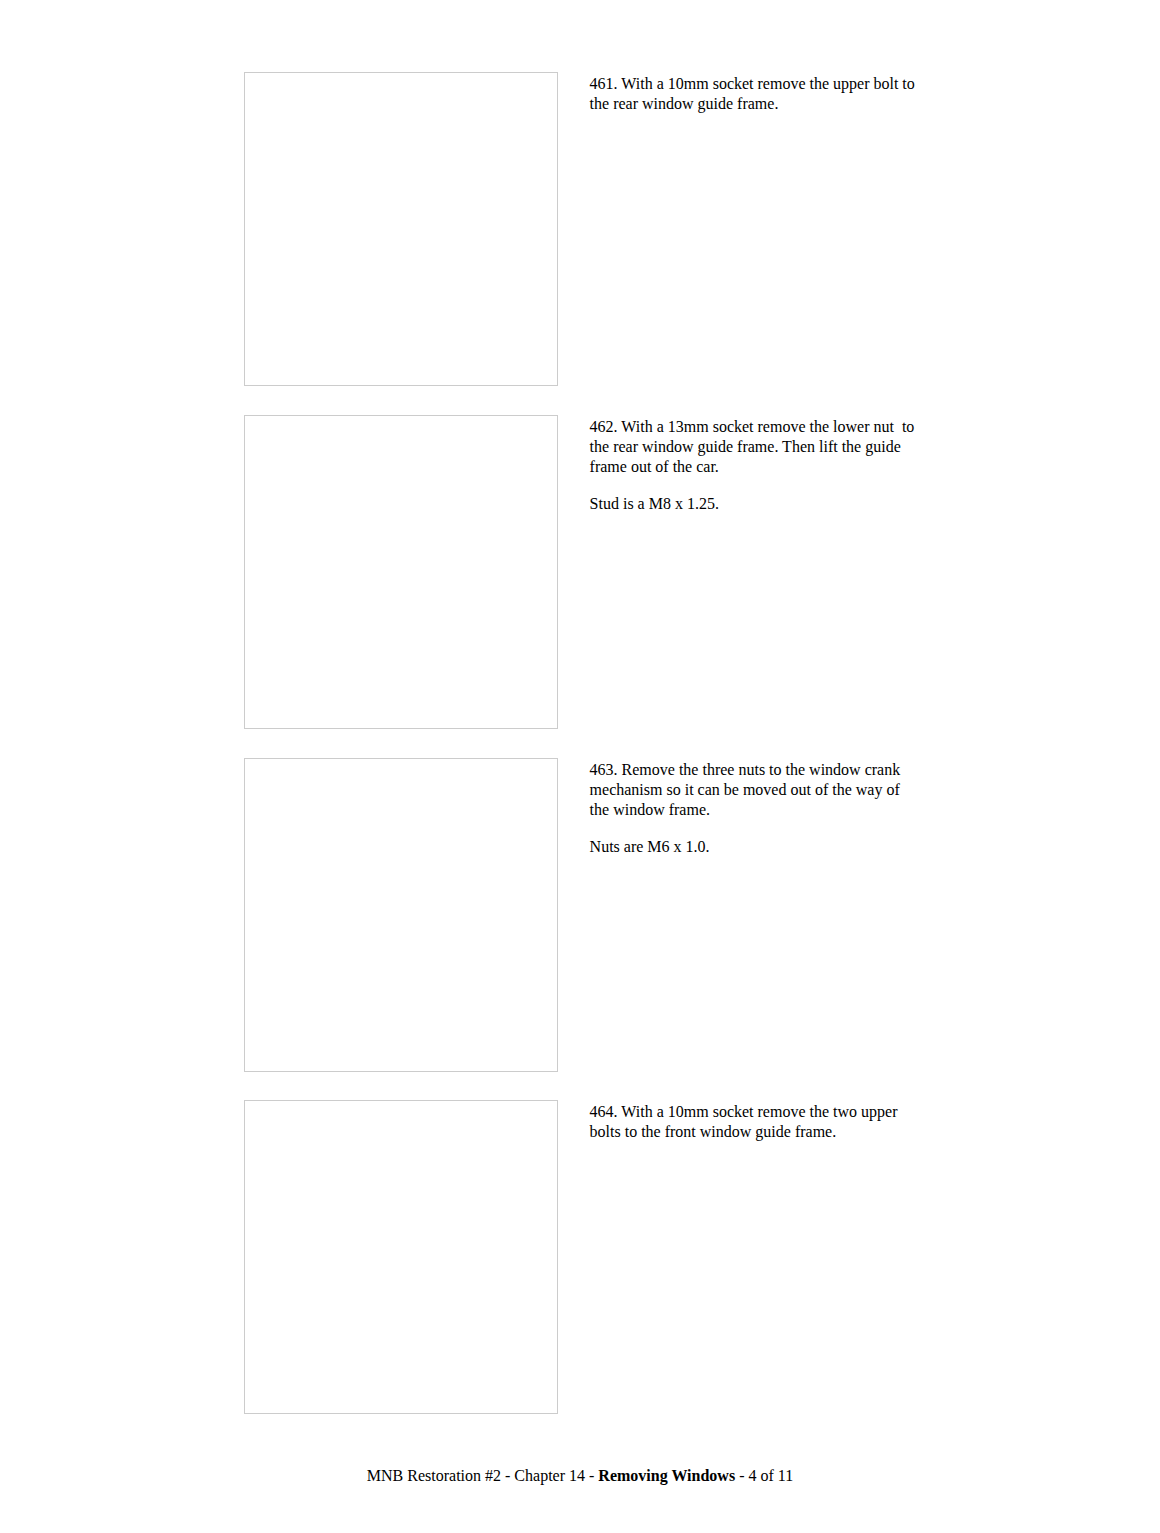461. With a 10mm socket remove the upper bolt to the rear window guide frame.
462. With a 13mm socket remove the lower nut to the rear window guide frame. Then lift the guide frame out of the car.
Stud is a M8 x 1.25.
463. Remove the three nuts to the window crank mechanism so it can be moved out of the way of the window frame.
Nuts are M6 x 1.0.
464. With a 10mm socket remove the two upper bolts to the front window guide frame.
MNB Restoration #2 - Chapter 14 - Removing Windows - 4 of 11